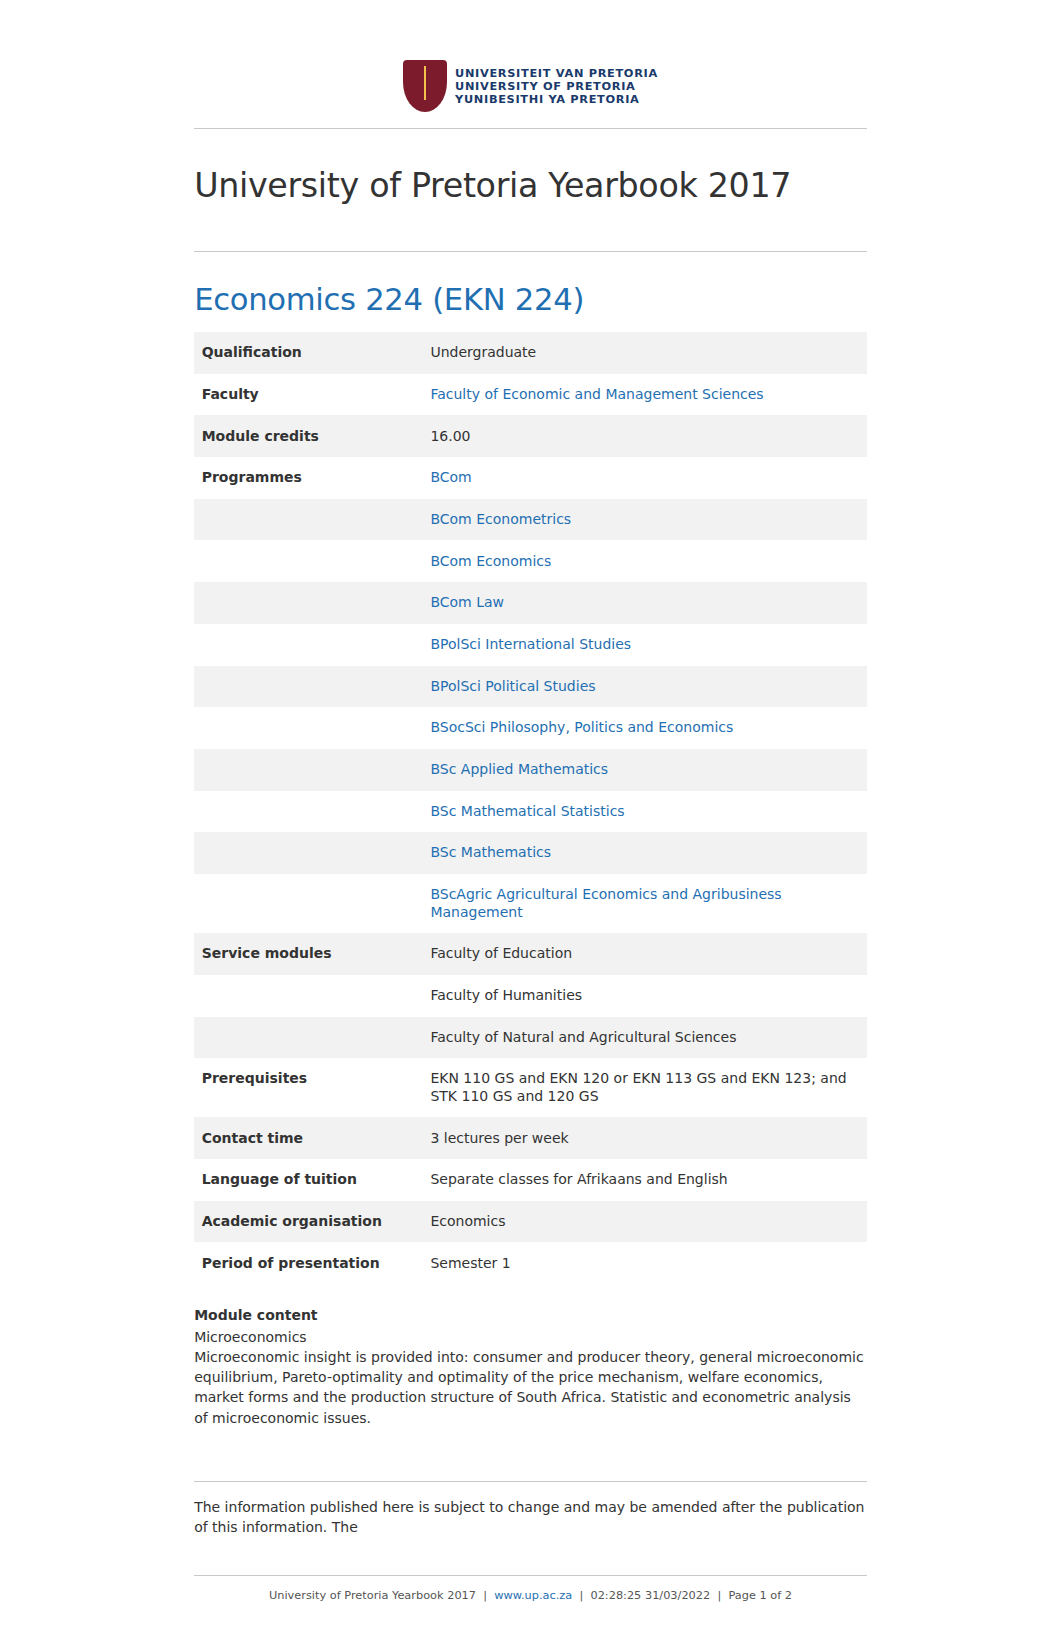Universiteit van Pretoria
University of Pretoria
Yunibesithi ya Pretoria
University of Pretoria Yearbook 2017
Economics 224 (EKN 224)
| Qualification | Undergraduate |
| Faculty | Faculty of Economic and Management Sciences |
| Module credits | 16.00 |
| Programmes | BCom |
| | BCom Econometrics |
| | BCom Economics |
| | BCom Law |
| | BPolSci International Studies |
| | BPolSci Political Studies |
| | BSocSci Philosophy, Politics and Economics |
| | BSc Applied Mathematics |
| | BSc Mathematical Statistics |
| | BSc Mathematics |
| | BScAgric Agricultural Economics and Agribusiness Management |
| Service modules | Faculty of Education |
| | Faculty of Humanities |
| | Faculty of Natural and Agricultural Sciences |
| Prerequisites | EKN 110 GS and EKN 120 or EKN 113 GS and EKN 123; and STK 110 GS and 120 GS |
| Contact time | 3 lectures per week |
| Language of tuition | Separate classes for Afrikaans and English |
| Academic organisation | Economics |
| Period of presentation | Semester 1 |
Module content
Microeconomics
Microeconomic insight is provided into: consumer and producer theory, general microeconomic equilibrium, Pareto-optimality and optimality of the price mechanism, welfare economics, market forms and the production structure of South Africa. Statistic and econometric analysis of microeconomic issues.
The information published here is subject to change and may be amended after the publication of this information. The
University of Pretoria Yearbook 2017 | www.up.ac.za | 02:28:25 31/03/2022 | Page 1 of 2